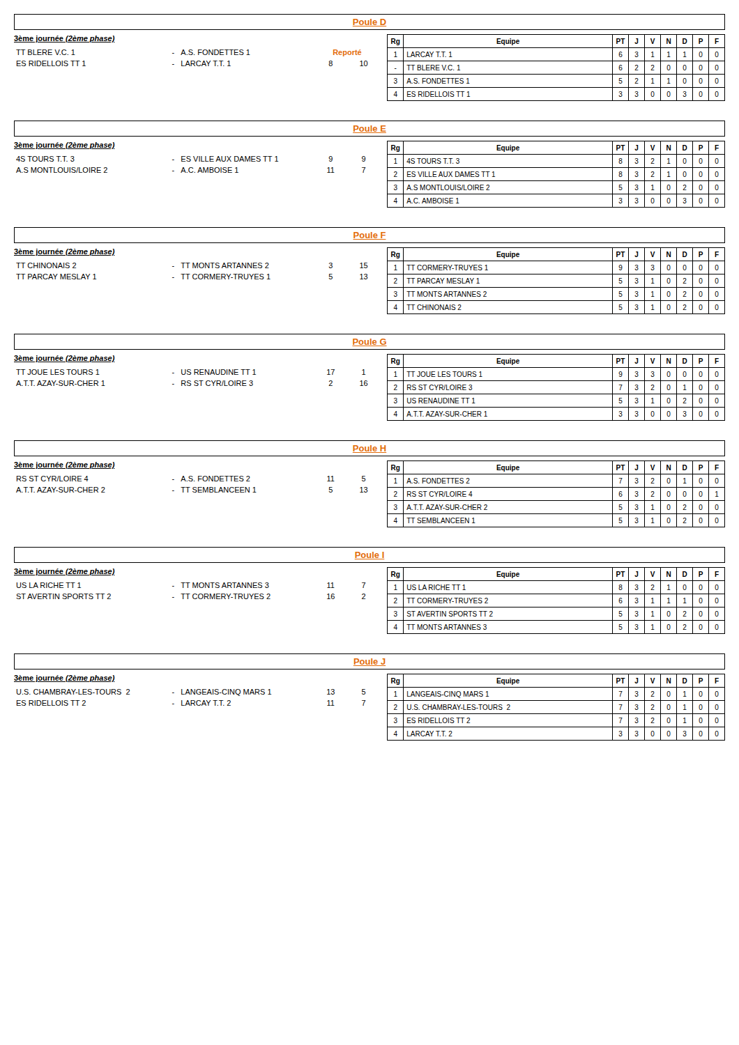Poule D
3ème journée (2ème phase)
| TT BLERE V.C. 1 | - | A.S. FONDETTES 1 | Reporté |
| ES RIDELLOIS TT 1 | - | LARCAY T.T. 1 | 8 | 10 |
| Rg | Equipe | PT | J | V | N | D | P | F |
| --- | --- | --- | --- | --- | --- | --- | --- | --- |
| 1 | LARCAY T.T. 1 | 6 | 3 | 1 | 1 | 1 | 0 | 0 |
| - | TT BLERE V.C. 1 | 6 | 2 | 2 | 0 | 0 | 0 | 0 |
| 3 | A.S. FONDETTES 1 | 5 | 2 | 1 | 1 | 0 | 0 | 0 |
| 4 | ES RIDELLOIS TT 1 | 3 | 3 | 0 | 0 | 3 | 0 | 0 |
Poule E
3ème journée (2ème phase)
| 4S TOURS T.T. 3 | - | ES VILLE AUX DAMES TT 1 | 9 | 9 |
| A.S MONTLOUIS/LOIRE 2 | - | A.C. AMBOISE 1 | 11 | 7 |
| Rg | Equipe | PT | J | V | N | D | P | F |
| --- | --- | --- | --- | --- | --- | --- | --- | --- |
| 1 | 4S TOURS T.T. 3 | 8 | 3 | 2 | 1 | 0 | 0 | 0 |
| 2 | ES VILLE AUX DAMES TT 1 | 8 | 3 | 2 | 1 | 0 | 0 | 0 |
| 3 | A.S MONTLOUIS/LOIRE 2 | 5 | 3 | 1 | 0 | 2 | 0 | 0 |
| 4 | A.C. AMBOISE 1 | 3 | 3 | 0 | 0 | 3 | 0 | 0 |
Poule F
3ème journée (2ème phase)
| TT CHINONAIS 2 | - | TT MONTS ARTANNES 2 | 3 | 15 |
| TT PARCAY MESLAY 1 | - | TT CORMERY-TRUYES 1 | 5 | 13 |
| Rg | Equipe | PT | J | V | N | D | P | F |
| --- | --- | --- | --- | --- | --- | --- | --- | --- |
| 1 | TT CORMERY-TRUYES 1 | 9 | 3 | 3 | 0 | 0 | 0 | 0 |
| 2 | TT PARCAY MESLAY 1 | 5 | 3 | 1 | 0 | 2 | 0 | 0 |
| 3 | TT MONTS ARTANNES 2 | 5 | 3 | 1 | 0 | 2 | 0 | 0 |
| 4 | TT CHINONAIS 2 | 5 | 3 | 1 | 0 | 2 | 0 | 0 |
Poule G
3ème journée (2ème phase)
| TT JOUE LES TOURS 1 | - | US RENAUDINE TT 1 | 17 | 1 |
| A.T.T. AZAY-SUR-CHER 1 | - | RS ST CYR/LOIRE 3 | 2 | 16 |
| Rg | Equipe | PT | J | V | N | D | P | F |
| --- | --- | --- | --- | --- | --- | --- | --- | --- |
| 1 | TT JOUE LES TOURS 1 | 9 | 3 | 3 | 0 | 0 | 0 | 0 |
| 2 | RS ST CYR/LOIRE 3 | 7 | 3 | 2 | 0 | 1 | 0 | 0 |
| 3 | US RENAUDINE TT 1 | 5 | 3 | 1 | 0 | 2 | 0 | 0 |
| 4 | A.T.T. AZAY-SUR-CHER 1 | 3 | 3 | 0 | 0 | 3 | 0 | 0 |
Poule H
3ème journée (2ème phase)
| RS ST CYR/LOIRE 4 | - | A.S. FONDETTES 2 | 11 | 5 |
| A.T.T. AZAY-SUR-CHER 2 | - | TT SEMBLANCEEN 1 | 5 | 13 |
| Rg | Equipe | PT | J | V | N | D | P | F |
| --- | --- | --- | --- | --- | --- | --- | --- | --- |
| 1 | A.S. FONDETTES 2 | 7 | 3 | 2 | 0 | 1 | 0 | 0 |
| 2 | RS ST CYR/LOIRE 4 | 6 | 3 | 2 | 0 | 0 | 0 | 1 |
| 3 | A.T.T. AZAY-SUR-CHER 2 | 5 | 3 | 1 | 0 | 2 | 0 | 0 |
| 4 | TT SEMBLANCEEN 1 | 5 | 3 | 1 | 0 | 2 | 0 | 0 |
Poule I
3ème journée (2ème phase)
| US LA RICHE TT 1 | - | TT MONTS ARTANNES 3 | 11 | 7 |
| ST AVERTIN SPORTS TT 2 | - | TT CORMERY-TRUYES 2 | 16 | 2 |
| Rg | Equipe | PT | J | V | N | D | P | F |
| --- | --- | --- | --- | --- | --- | --- | --- | --- |
| 1 | US LA RICHE TT 1 | 8 | 3 | 2 | 1 | 0 | 0 | 0 |
| 2 | TT CORMERY-TRUYES 2 | 6 | 3 | 1 | 1 | 1 | 0 | 0 |
| 3 | ST AVERTIN SPORTS TT 2 | 5 | 3 | 1 | 0 | 2 | 0 | 0 |
| 4 | TT MONTS ARTANNES 3 | 5 | 3 | 1 | 0 | 2 | 0 | 0 |
Poule J
3ème journée (2ème phase)
| U.S. CHAMBRAY-LES-TOURS 2 | - | LANGEAIS-CINQ MARS 1 | 13 | 5 |
| ES RIDELLOIS TT 2 | - | LARCAY T.T. 2 | 11 | 7 |
| Rg | Equipe | PT | J | V | N | D | P | F |
| --- | --- | --- | --- | --- | --- | --- | --- | --- |
| 1 | LANGEAIS-CINQ MARS 1 | 7 | 3 | 2 | 0 | 1 | 0 | 0 |
| 2 | U.S. CHAMBRAY-LES-TOURS 2 | 7 | 3 | 2 | 0 | 1 | 0 | 0 |
| 3 | ES RIDELLOIS TT 2 | 7 | 3 | 2 | 0 | 1 | 0 | 0 |
| 4 | LARCAY T.T. 2 | 3 | 3 | 0 | 0 | 3 | 0 | 0 |